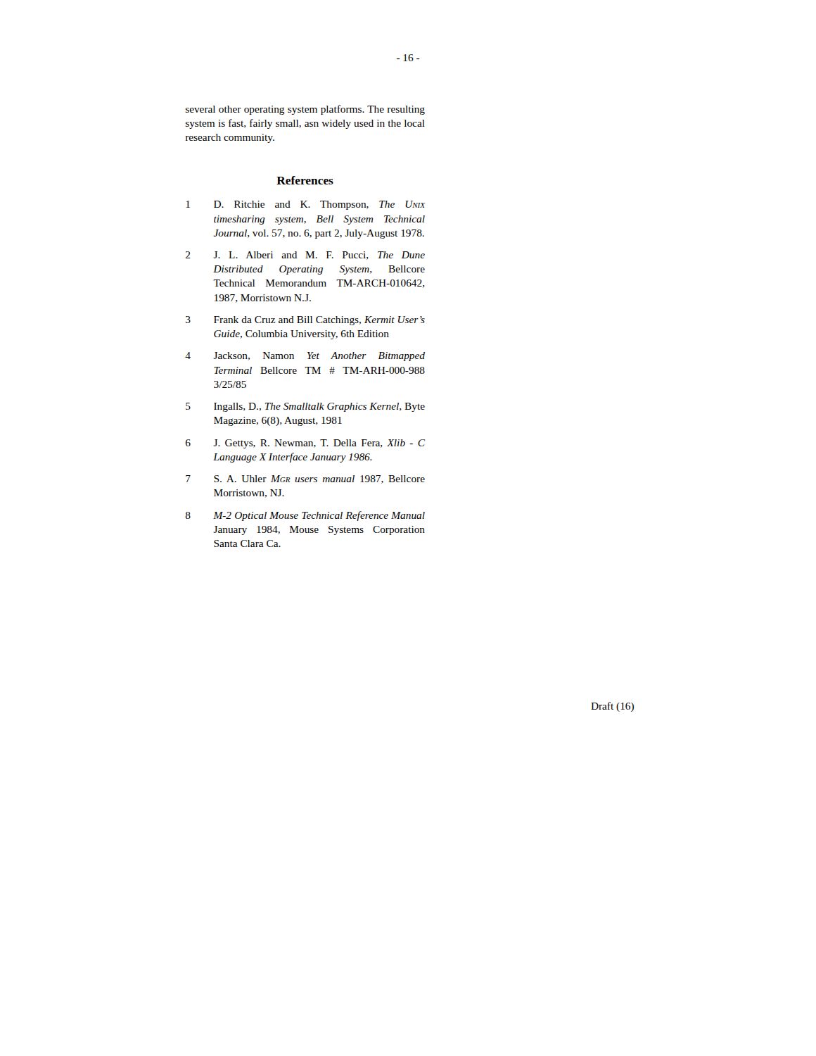- 16 -
several other operating system platforms. The resulting system is fast, fairly small, asn widely used in the local research community.
References
1 D. Ritchie and K. Thompson, The Unix timesharing system, Bell System Technical Journal, vol. 57, no. 6, part 2, July-August 1978.
2 J. L. Alberi and M. F. Pucci, The Dune Distributed Operating System, Bellcore Technical Memorandum TM-ARCH-010642, 1987, Morristown N.J.
3 Frank da Cruz and Bill Catchings, Kermit User’s Guide, Columbia University, 6th Edition
4 Jackson, Namon Yet Another Bitmapped Terminal Bellcore TM # TM-ARH-000-988 3/25/85
5 Ingalls, D., The Smalltalk Graphics Kernel, Byte Magazine, 6(8), August, 1981
6 J. Gettys, R. Newman, T. Della Fera, Xlib - C Language X Interface January 1986.
7 S. A. Uhler Mgr users manual 1987, Bellcore Morristown, NJ.
8 M-2 Optical Mouse Technical Reference Manual January 1984, Mouse Systems Corporation Santa Clara Ca.
Draft (16)